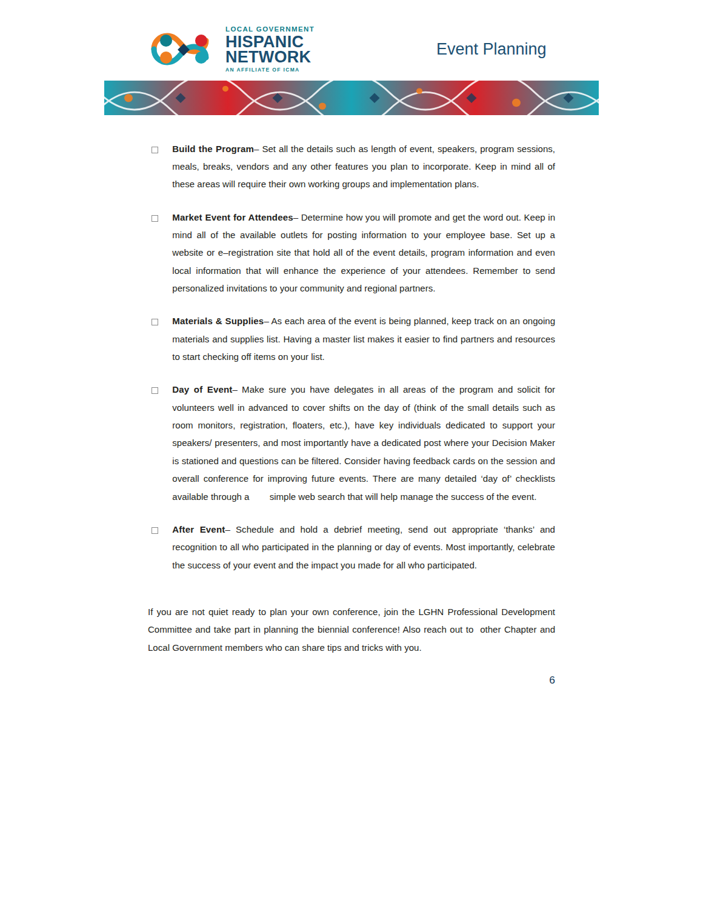LOCAL GOVERNMENT
HISPANIC
NETWORK
AN AFFILIATE OF ICMA
Event Planning
Build the Program– Set all the details such as length of event, speakers, program sessions, meals, breaks, vendors and any other features you plan to incorporate. Keep in mind all of these areas will require their own working groups and implementation plans.
Market Event for Attendees– Determine how you will promote and get the word out. Keep in mind all of the available outlets for posting information to your employee base. Set up a website or e–registration site that hold all of the event details, program information and even local information that will enhance the experience of your attendees. Remember to send personalized invitations to your community and regional partners.
Materials & Supplies– As each area of the event is being planned, keep track on an ongoing materials and supplies list. Having a master list makes it easier to find partners and resources to start checking off items on your list.
Day of Event– Make sure you have delegates in all areas of the program and solicit for volunteers well in advanced to cover shifts on the day of (think of the small details such as room monitors, registration, floaters, etc.), have key individuals dedicated to support your speakers/ presenters, and most importantly have a dedicated post where your Decision Maker is stationed and questions can be filtered. Consider having feedback cards on the session and overall conference for improving future events. There are many detailed ‘day of’ checklists available through a simple web search that will help manage the success of the event.
After Event– Schedule and hold a debrief meeting, send out appropriate ‘thanks’ and recognition to all who participated in the planning or day of events. Most importantly, celebrate the success of your event and the impact you made for all who participated.
If you are not quiet ready to plan your own conference, join the LGHN Professional Development Committee and take part in planning the biennial conference! Also reach out to other Chapter and Local Government members who can share tips and tricks with you.
6